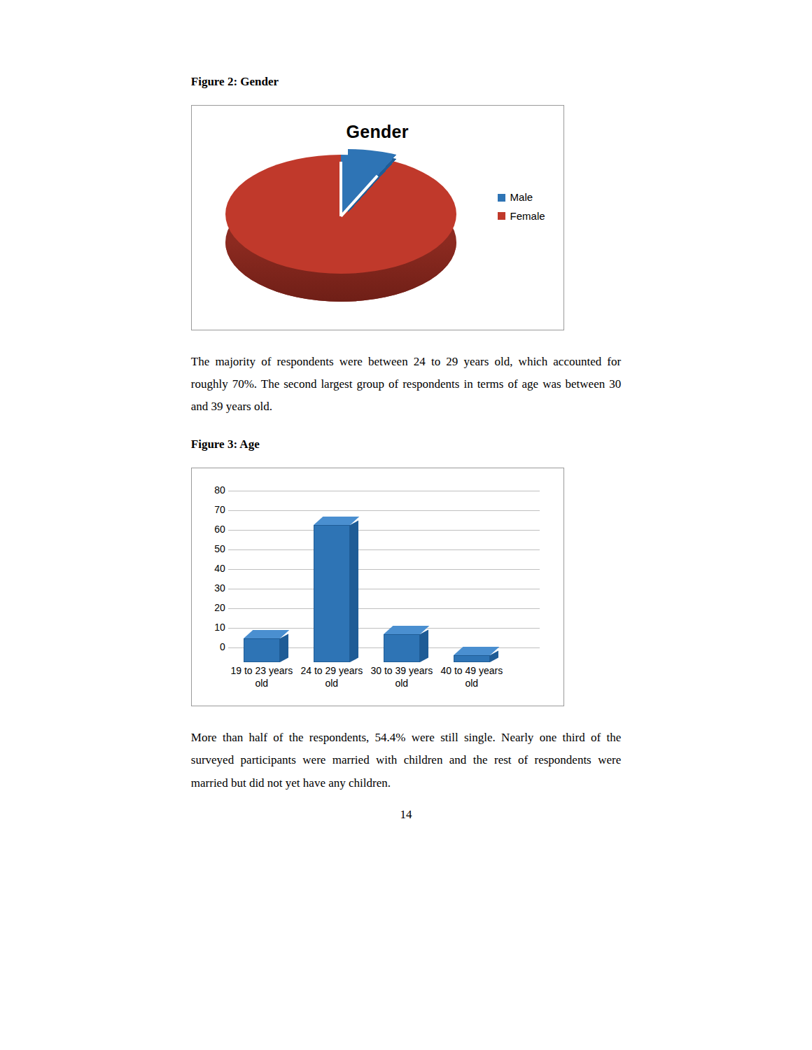Figure 2: Gender
Gender
Male
Female
The majority of respondents were between 24 to 29 years old, which accounted for roughly 70%. The second largest group of respondents in terms of age was between 30 and 39 years old.
Figure 3: Age
80 70 60 50 40 30 20 10 0
19 to 23 years
old
24 to 29 years
old
30 to 39 years
old
40 to 49 years
old
More than half of the respondents, 54.4% were still single. Nearly one third of the surveyed participants were married with children and the rest of respondents were married but did not yet have any children.
14